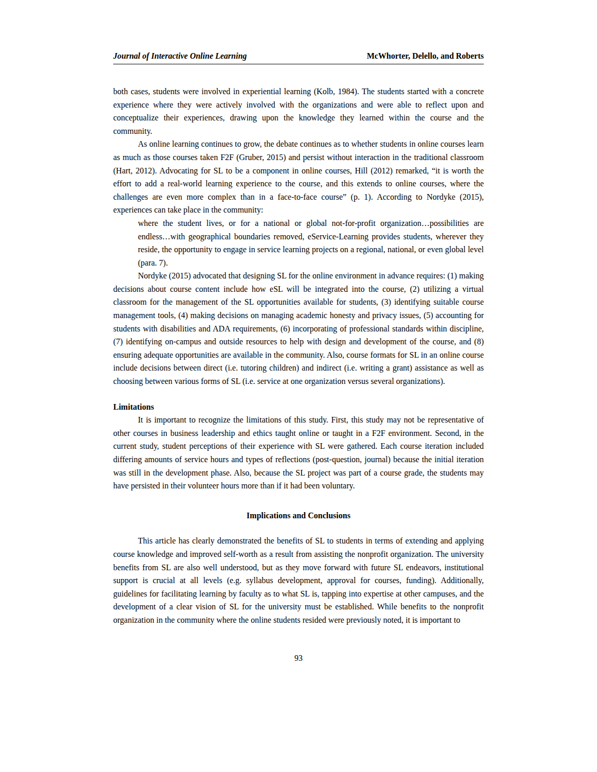Journal of Interactive Online Learning McWhorter, Delello, and Roberts
both cases, students were involved in experiential learning (Kolb, 1984). The students started with a concrete experience where they were actively involved with the organizations and were able to reflect upon and conceptualize their experiences, drawing upon the knowledge they learned within the course and the community.
As online learning continues to grow, the debate continues as to whether students in online courses learn as much as those courses taken F2F (Gruber, 2015) and persist without interaction in the traditional classroom (Hart, 2012). Advocating for SL to be a component in online courses, Hill (2012) remarked, “it is worth the effort to add a real-world learning experience to the course, and this extends to online courses, where the challenges are even more complex than in a face-to-face course” (p. 1). According to Nordyke (2015), experiences can take place in the community:
where the student lives, or for a national or global not-for-profit organization…possibilities are endless…with geographical boundaries removed, eService-Learning provides students, wherever they reside, the opportunity to engage in service learning projects on a regional, national, or even global level (para. 7).
Nordyke (2015) advocated that designing SL for the online environment in advance requires: (1) making decisions about course content include how eSL will be integrated into the course, (2) utilizing a virtual classroom for the management of the SL opportunities available for students, (3) identifying suitable course management tools, (4) making decisions on managing academic honesty and privacy issues, (5) accounting for students with disabilities and ADA requirements, (6) incorporating of professional standards within discipline, (7) identifying on-campus and outside resources to help with design and development of the course, and (8) ensuring adequate opportunities are available in the community. Also, course formats for SL in an online course include decisions between direct (i.e. tutoring children) and indirect (i.e. writing a grant) assistance as well as choosing between various forms of SL (i.e. service at one organization versus several organizations).
Limitations
It is important to recognize the limitations of this study. First, this study may not be representative of other courses in business leadership and ethics taught online or taught in a F2F environment. Second, in the current study, student perceptions of their experience with SL were gathered. Each course iteration included differing amounts of service hours and types of reflections (post-question, journal) because the initial iteration was still in the development phase. Also, because the SL project was part of a course grade, the students may have persisted in their volunteer hours more than if it had been voluntary.
Implications and Conclusions
This article has clearly demonstrated the benefits of SL to students in terms of extending and applying course knowledge and improved self-worth as a result from assisting the nonprofit organization. The university benefits from SL are also well understood, but as they move forward with future SL endeavors, institutional support is crucial at all levels (e.g. syllabus development, approval for courses, funding). Additionally, guidelines for facilitating learning by faculty as to what SL is, tapping into expertise at other campuses, and the development of a clear vision of SL for the university must be established. While benefits to the nonprofit organization in the community where the online students resided were previously noted, it is important to
93